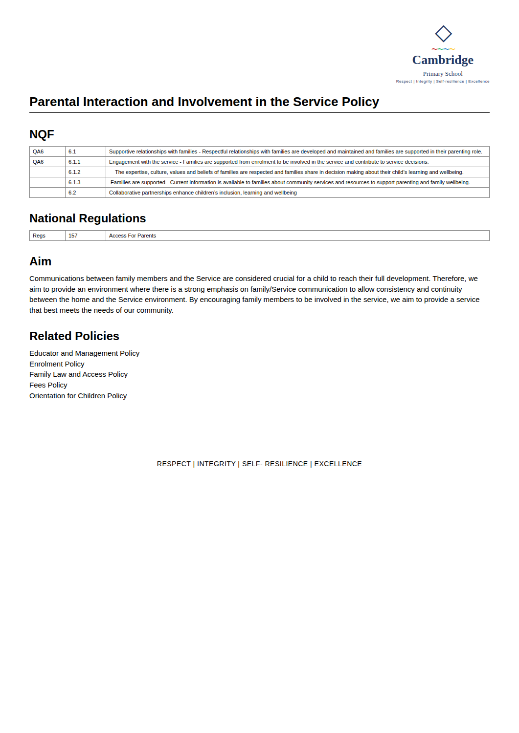◇
∼∼∼∼
Cambridge
Primary School
Respect | Integrity | Self-resilience | Excellence
Parental Interaction and Involvement in the Service Policy
NQF
| QA6 | 6.1 | Supportive relationships with families - Respectful relationships with families are developed and maintained and families are supported in their parenting role. |
| QA6 | 6.1.1 | Engagement with the service - Families are supported from enrolment to be involved in the service and contribute to service decisions. |
| | 6.1.2 | The expertise, culture, values and beliefs of families are respected and families share in decision making about their child’s learning and wellbeing. |
| | 6.1.3 | Families are supported - Current information is available to families about community services and resources to support parenting and family wellbeing. |
| | 6.2 | Collaborative partnerships enhance children’s inclusion, learning and wellbeing |
National Regulations
| Regs | 157 | Access For Parents |
Aim
Communications between family members and the Service are considered crucial for a child to reach their full development. Therefore, we aim to provide an environment where there is a strong emphasis on family/Service communication to allow consistency and continuity between the home and the Service environment. By encouraging family members to be involved in the service, we aim to provide a service that best meets the needs of our community.
Related Policies
Educator and Management Policy
Enrolment Policy
Family Law and Access Policy
Fees Policy
Orientation for Children Policy
RESPECT | INTEGRITY | SELF- RESILIENCE | EXCELLENCE